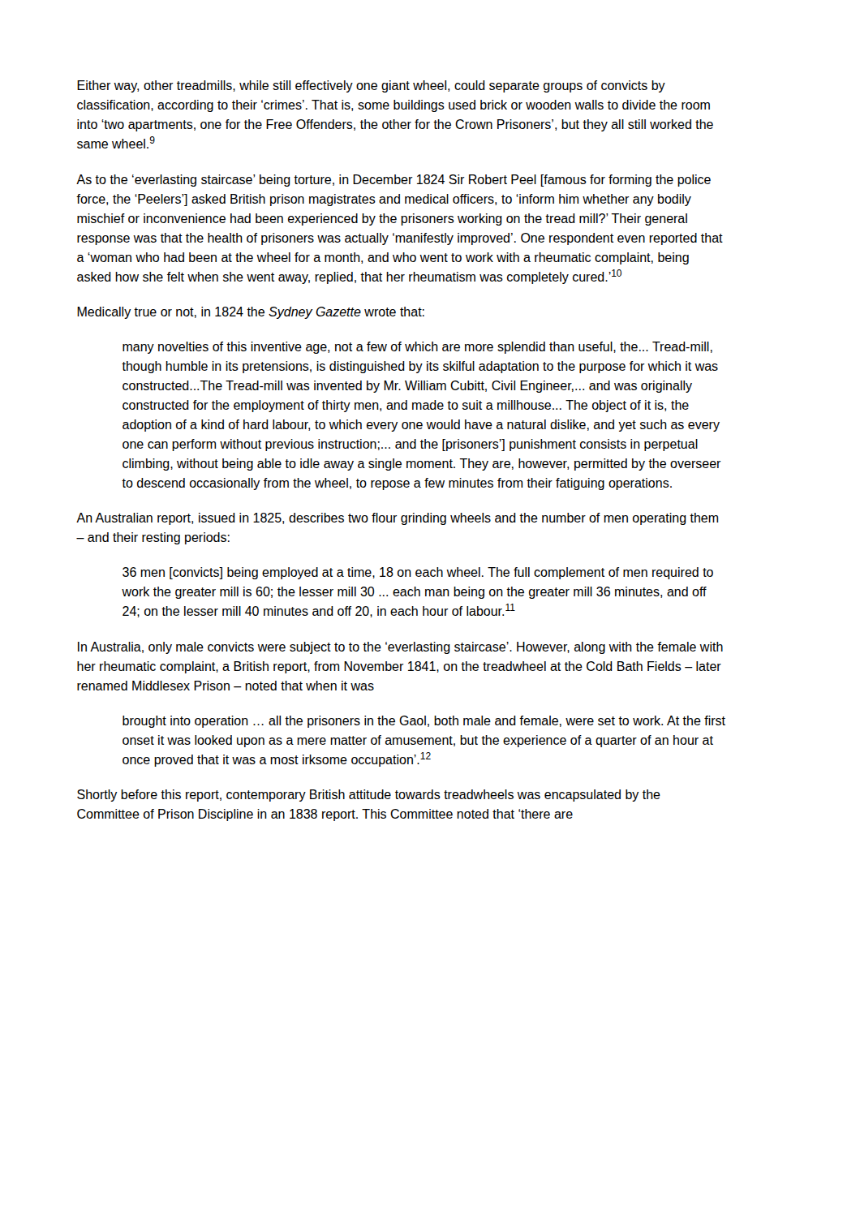Either way, other treadmills, while still effectively one giant wheel, could separate groups of convicts by classification, according to their ‘crimes’. That is, some buildings used brick or wooden walls to divide the room into ‘two apartments, one for the Free Offenders, the other for the Crown Prisoners’, but they all still worked the same wheel.9
As to the ‘everlasting staircase’ being torture, in December 1824 Sir Robert Peel [famous for forming the police force, the ‘Peelers’] asked British prison magistrates and medical officers, to ‘inform him whether any bodily mischief or inconvenience had been experienced by the prisoners working on the tread mill?’ Their general response was that the health of prisoners was actually ‘manifestly improved’. One respondent even reported that a ‘woman who had been at the wheel for a month, and who went to work with a rheumatic complaint, being asked how she felt when she went away, replied, that her rheumatism was completely cured.’10
Medically true or not, in 1824 the Sydney Gazette wrote that:
many novelties of this inventive age, not a few of which are more splendid than useful, the... Tread-mill, though humble in its pretensions, is distinguished by its skilful adaptation to the purpose for which it was constructed...The Tread-mill was invented by Mr. William Cubitt, Civil Engineer,... and was originally constructed for the employment of thirty men, and made to suit a millhouse... The object of it is, the adoption of a kind of hard labour, to which every one would have a natural dislike, and yet such as every one can perform without previous instruction;... and the [prisoners’] punishment consists in perpetual climbing, without being able to idle away a single moment. They are, however, permitted by the overseer to descend occasionally from the wheel, to repose a few minutes from their fatiguing operations.
An Australian report, issued in 1825, describes two flour grinding wheels and the number of men operating them – and their resting periods:
36 men [convicts] being employed at a time, 18 on each wheel. The full complement of men required to work the greater mill is 60; the lesser mill 30 ... each man being on the greater mill 36 minutes, and off 24; on the lesser mill 40 minutes and off 20, in each hour of labour.11
In Australia, only male convicts were subject to to the ‘everlasting staircase’. However, along with the female with her rheumatic complaint, a British report, from November 1841, on the treadwheel at the Cold Bath Fields – later renamed Middlesex Prison – noted that when it was
brought into operation … all the prisoners in the Gaol, both male and female, were set to work. At the first onset it was looked upon as a mere matter of amusement, but the experience of a quarter of an hour at once proved that it was a most irksome occupation’.12
Shortly before this report, contemporary British attitude towards treadwheels was encapsulated by the Committee of Prison Discipline in an 1838 report. This Committee noted that ‘there are